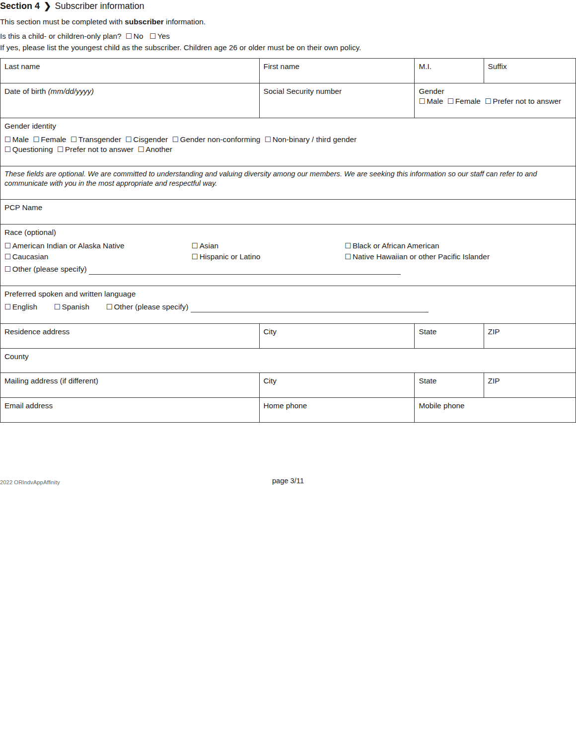Section 4 ❯ Subscriber information
This section must be completed with subscriber information.
Is this a child- or children-only plan? ☐No ☐Yes
If yes, please list the youngest child as the subscriber. Children age 26 or older must be on their own policy.
| Last name | First name | M.I. | Suffix |
| Date of birth (mm/dd/yyyy) | Social Security number | Gender ☐ Male ☐ Female ☐ Prefer not to answer |
| Gender identity ☐ Male ☐ Female ☐ Transgender ☐ Cisgender ☐ Gender non-conforming ☐ Non-binary / third gender ☐ Questioning ☐ Prefer not to answer ☐ Another |
| These fields are optional. We are committed to understanding and valuing diversity among our members. We are seeking this information so our staff can refer to and communicate with you in the most appropriate and respectful way. |
| PCP Name |
| Race (optional) ☐ American Indian or Alaska Native ☐ Asian ☐ Black or African American ☐ Caucasian ☐ Hispanic or Latino ☐ Native Hawaiian or other Pacific Islander ☐ Other (please specify) |
| Preferred spoken and written language ☐ English ☐ Spanish ☐ Other (please specify) |
| Residence address | City | State | ZIP |
| County |
| Mailing address (if different) | City | State | ZIP |
| Email address | Home phone | Mobile phone |
2022 ORIndvAppAffinity
page 3/11